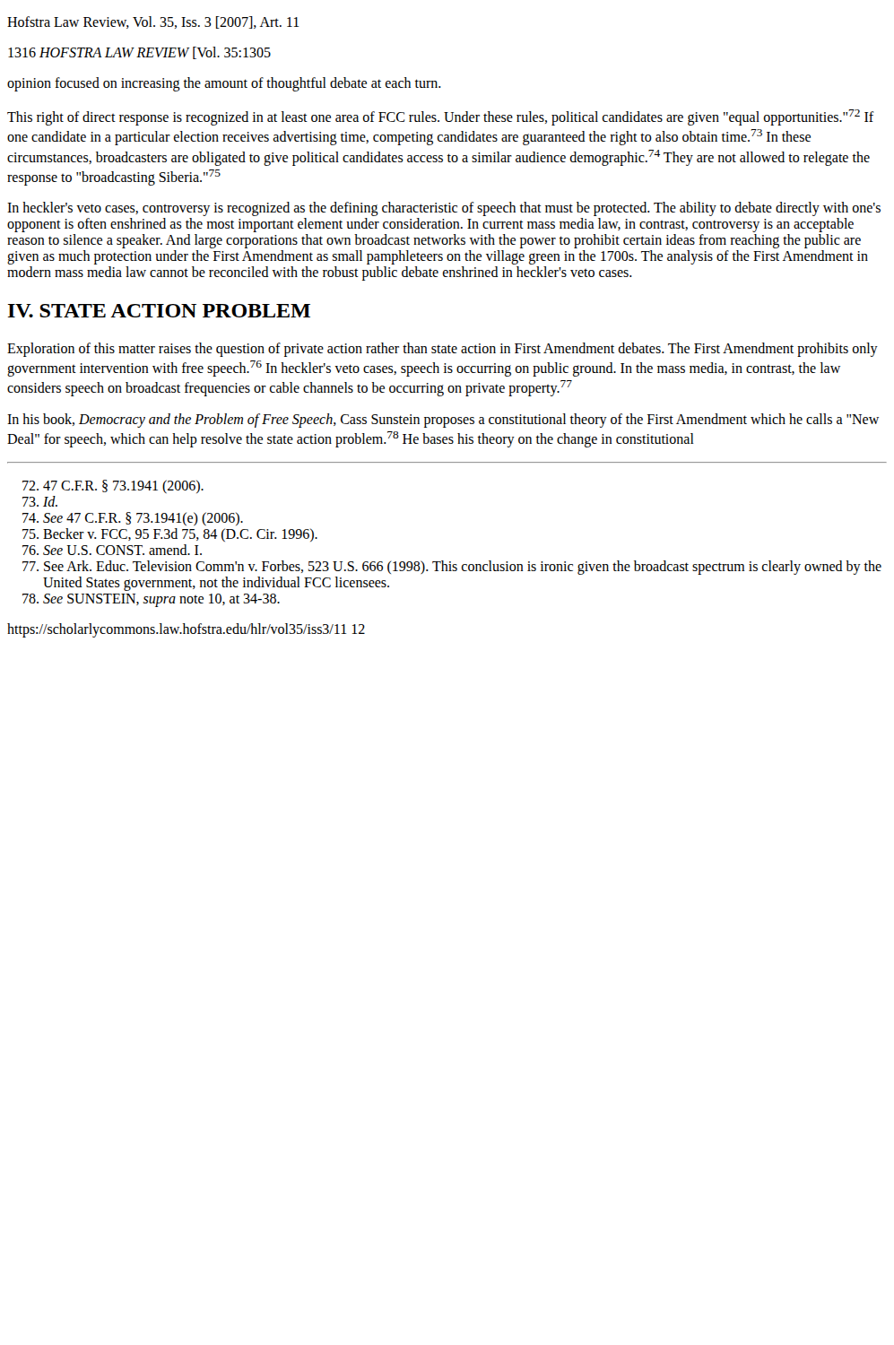Hofstra Law Review, Vol. 35, Iss. 3 [2007], Art. 11
1316 HOFSTRA LAW REVIEW [Vol. 35:1305
opinion focused on increasing the amount of thoughtful debate at each turn.
This right of direct response is recognized in at least one area of FCC rules. Under these rules, political candidates are given "equal opportunities."72 If one candidate in a particular election receives advertising time, competing candidates are guaranteed the right to also obtain time.73 In these circumstances, broadcasters are obligated to give political candidates access to a similar audience demographic.74 They are not allowed to relegate the response to "broadcasting Siberia."75
In heckler's veto cases, controversy is recognized as the defining characteristic of speech that must be protected. The ability to debate directly with one's opponent is often enshrined as the most important element under consideration. In current mass media law, in contrast, controversy is an acceptable reason to silence a speaker. And large corporations that own broadcast networks with the power to prohibit certain ideas from reaching the public are given as much protection under the First Amendment as small pamphleteers on the village green in the 1700s. The analysis of the First Amendment in modern mass media law cannot be reconciled with the robust public debate enshrined in heckler's veto cases.
IV. STATE ACTION PROBLEM
Exploration of this matter raises the question of private action rather than state action in First Amendment debates. The First Amendment prohibits only government intervention with free speech.76 In heckler's veto cases, speech is occurring on public ground. In the mass media, in contrast, the law considers speech on broadcast frequencies or cable channels to be occurring on private property.77
In his book, Democracy and the Problem of Free Speech, Cass Sunstein proposes a constitutional theory of the First Amendment which he calls a "New Deal" for speech, which can help resolve the state action problem.78 He bases his theory on the change in constitutional
47 C.F.R. § 73.1941 (2006).
Id.
See 47 C.F.R. § 73.1941(e) (2006).
Becker v. FCC, 95 F.3d 75, 84 (D.C. Cir. 1996).
See U.S. CONST. amend. I.
See Ark. Educ. Television Comm'n v. Forbes, 523 U.S. 666 (1998). This conclusion is ironic given the broadcast spectrum is clearly owned by the United States government, not the individual FCC licensees.
See SUNSTEIN, supra note 10, at 34-38.
https://scholarlycommons.law.hofstra.edu/hlr/vol35/iss3/11 12